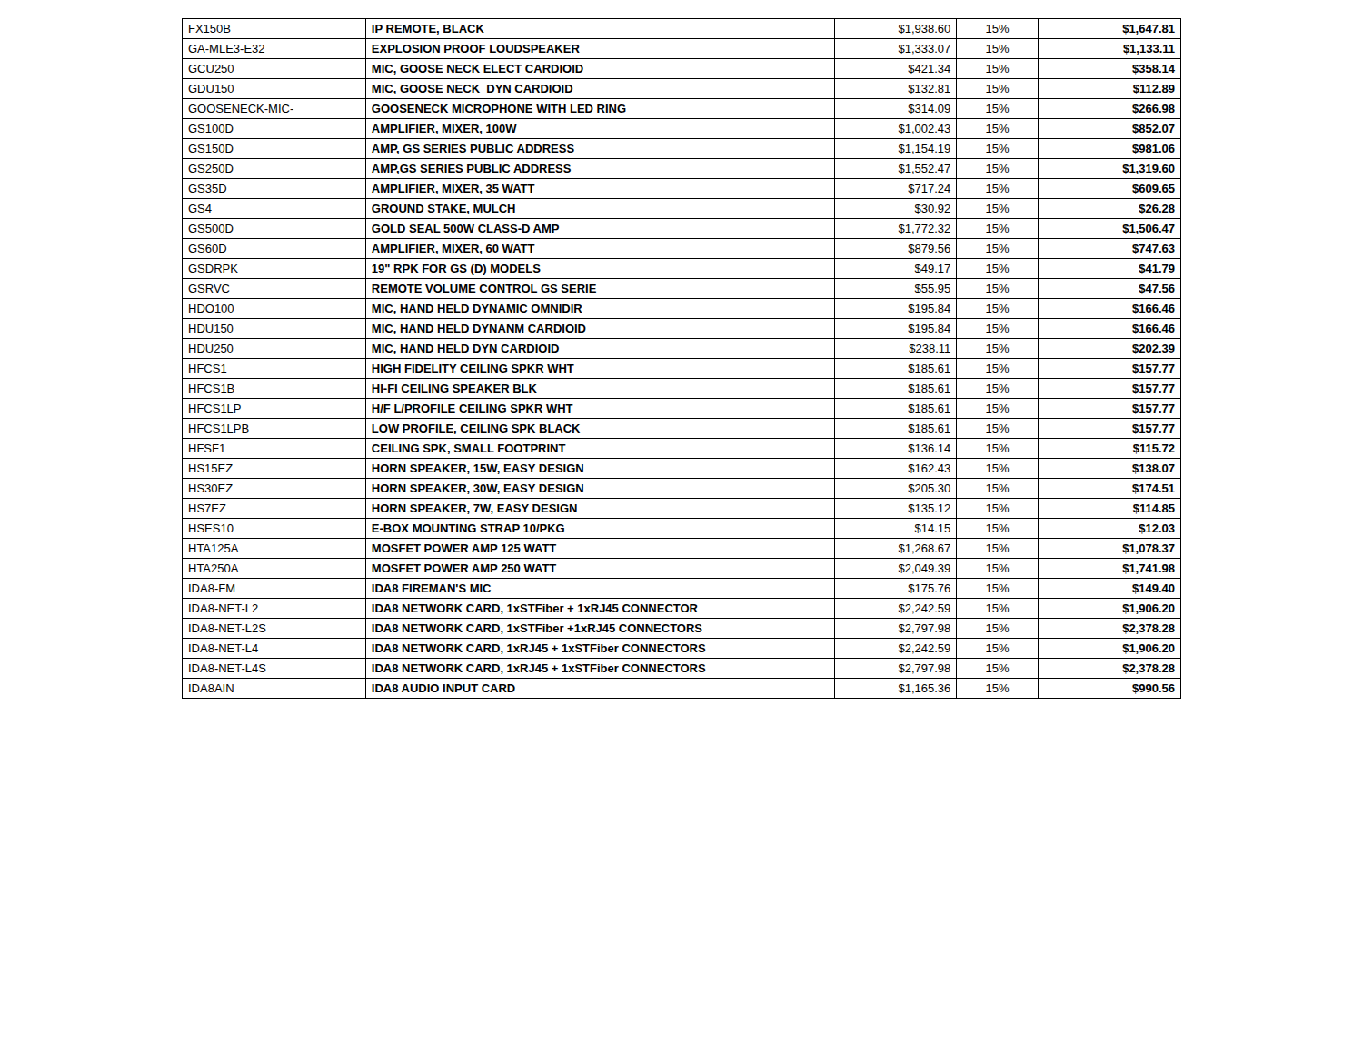| FX150B | IP REMOTE, BLACK | $1,938.60 | 15% | $1,647.81 |
| GA-MLE3-E32 | EXPLOSION PROOF LOUDSPEAKER | $1,333.07 | 15% | $1,133.11 |
| GCU250 | MIC, GOOSE NECK ELECT CARDIOID | $421.34 | 15% | $358.14 |
| GDU150 | MIC, GOOSE NECK DYN CARDIOID | $132.81 | 15% | $112.89 |
| GOOSENECK-MIC- | GOOSENECK MICROPHONE WITH LED RING | $314.09 | 15% | $266.98 |
| GS100D | AMPLIFIER, MIXER, 100W | $1,002.43 | 15% | $852.07 |
| GS150D | AMP, GS SERIES PUBLIC ADDRESS | $1,154.19 | 15% | $981.06 |
| GS250D | AMP,GS SERIES PUBLIC ADDRESS | $1,552.47 | 15% | $1,319.60 |
| GS35D | AMPLIFIER, MIXER, 35 WATT | $717.24 | 15% | $609.65 |
| GS4 | GROUND STAKE, MULCH | $30.92 | 15% | $26.28 |
| GS500D | GOLD SEAL 500W CLASS-D AMP | $1,772.32 | 15% | $1,506.47 |
| GS60D | AMPLIFIER, MIXER, 60 WATT | $879.56 | 15% | $747.63 |
| GSDRPK | 19" RPK FOR GS (D) MODELS | $49.17 | 15% | $41.79 |
| GSRVC | REMOTE VOLUME CONTROL GS SERIE | $55.95 | 15% | $47.56 |
| HDO100 | MIC, HAND HELD DYNAMIC OMNIDIR | $195.84 | 15% | $166.46 |
| HDU150 | MIC, HAND HELD DYNANM CARDIOID | $195.84 | 15% | $166.46 |
| HDU250 | MIC, HAND HELD DYN CARDIOID | $238.11 | 15% | $202.39 |
| HFCS1 | HIGH FIDELITY CEILING SPKR WHT | $185.61 | 15% | $157.77 |
| HFCS1B | HI-FI CEILING SPEAKER BLK | $185.61 | 15% | $157.77 |
| HFCS1LP | H/F L/PROFILE CEILING SPKR WHT | $185.61 | 15% | $157.77 |
| HFCS1LPB | LOW PROFILE, CEILING SPK BLACK | $185.61 | 15% | $157.77 |
| HFSF1 | CEILING SPK, SMALL FOOTPRINT | $136.14 | 15% | $115.72 |
| HS15EZ | HORN SPEAKER, 15W, EASY DESIGN | $162.43 | 15% | $138.07 |
| HS30EZ | HORN SPEAKER, 30W, EASY DESIGN | $205.30 | 15% | $174.51 |
| HS7EZ | HORN SPEAKER, 7W, EASY DESIGN | $135.12 | 15% | $114.85 |
| HSES10 | E-BOX MOUNTING STRAP 10/PKG | $14.15 | 15% | $12.03 |
| HTA125A | MOSFET POWER AMP 125 WATT | $1,268.67 | 15% | $1,078.37 |
| HTA250A | MOSFET POWER AMP 250 WATT | $2,049.39 | 15% | $1,741.98 |
| IDA8-FM | IDA8 FIREMAN'S MIC | $175.76 | 15% | $149.40 |
| IDA8-NET-L2 | IDA8 NETWORK CARD, 1xSTFiber + 1xRJ45 CONNECTOR | $2,242.59 | 15% | $1,906.20 |
| IDA8-NET-L2S | IDA8 NETWORK CARD, 1xSTFiber +1xRJ45 CONNECTORS | $2,797.98 | 15% | $2,378.28 |
| IDA8-NET-L4 | IDA8 NETWORK CARD, 1xRJ45 + 1xSTFiber CONNECTORS | $2,242.59 | 15% | $1,906.20 |
| IDA8-NET-L4S | IDA8 NETWORK CARD, 1xRJ45 + 1xSTFiber CONNECTORS | $2,797.98 | 15% | $2,378.28 |
| IDA8AIN | IDA8 AUDIO INPUT CARD | $1,165.36 | 15% | $990.56 |